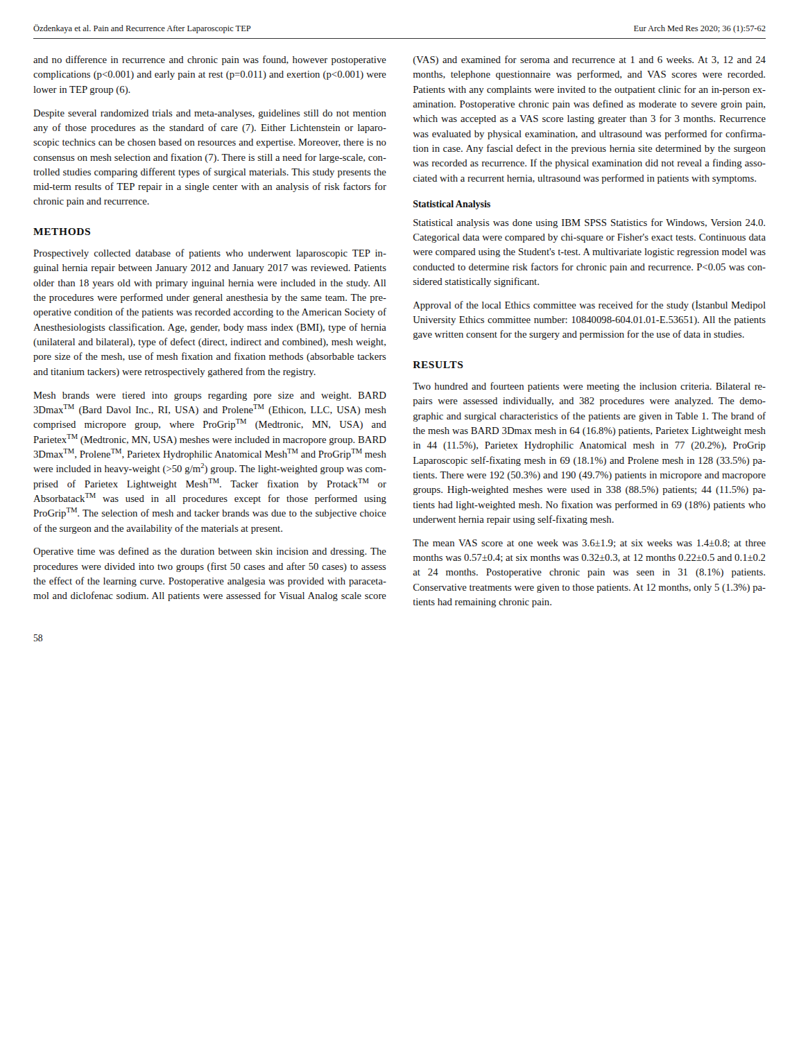Özdenkaya et al. Pain and Recurrence After Laparoscopic TEP Eur Arch Med Res 2020; 36 (1):57-62
and no difference in recurrence and chronic pain was found, however postoperative complications (p<0.001) and early pain at rest (p=0.011) and exertion (p<0.001) were lower in TEP group (6).
Despite several randomized trials and meta-analyses, guidelines still do not mention any of those procedures as the standard of care (7). Either Lichtenstein or laparoscopic technics can be chosen based on resources and expertise. Moreover, there is no consensus on mesh selection and fixation (7). There is still a need for large-scale, controlled studies comparing different types of surgical materials. This study presents the mid-term results of TEP repair in a single center with an analysis of risk factors for chronic pain and recurrence.
Methods
Prospectively collected database of patients who underwent laparoscopic TEP inguinal hernia repair between January 2012 and January 2017 was reviewed. Patients older than 18 years old with primary inguinal hernia were included in the study. All the procedures were performed under general anesthesia by the same team. The preoperative condition of the patients was recorded according to the American Society of Anesthesiologists classification. Age, gender, body mass index (BMI), type of hernia (unilateral and bilateral), type of defect (direct, indirect and combined), mesh weight, pore size of the mesh, use of mesh fixation and fixation methods (absorbable tackers and titanium tackers) were retrospectively gathered from the registry.
Mesh brands were tiered into groups regarding pore size and weight. BARD 3DmaxTM (Bard Davol Inc., RI, USA) and ProleneTM (Ethicon, LLC, USA) mesh comprised micropore group, where ProGripTM (Medtronic, MN, USA) and ParietexTM (Medtronic, MN, USA) meshes were included in macropore group. BARD 3DmaxTM, ProleneTM, Parietex Hydrophilic Anatomical MeshTM and ProGripTM mesh were included in heavy-weight (>50 g/m2) group. The light-weighted group was comprised of Parietex Lightweight MeshTM. Tacker fixation by ProtackTM or AbsorbatackTM was used in all procedures except for those performed using ProGripTM. The selection of mesh and tacker brands was due to the subjective choice of the surgeon and the availability of the materials at present.
Operative time was defined as the duration between skin incision and dressing. The procedures were divided into two groups (first 50 cases and after 50 cases) to assess the effect of the learning curve. Postoperative analgesia was provided with paracetamol and diclofenac sodium. All patients were assessed for Visual Analog scale score (VAS) and examined for seroma and recurrence at 1 and 6 weeks. At 3, 12 and 24 months, telephone questionnaire was performed, and VAS scores were recorded. Patients with any complaints were invited to the outpatient clinic for an in-person examination. Postoperative chronic pain was defined as moderate to severe groin pain, which was accepted as a VAS score lasting greater than 3 for 3 months. Recurrence was evaluated by physical examination, and ultrasound was performed for confirmation in case. Any fascial defect in the previous hernia site determined by the surgeon was recorded as recurrence. If the physical examination did not reveal a finding associated with a recurrent hernia, ultrasound was performed in patients with symptoms.
Statistical Analysis
Statistical analysis was done using IBM SPSS Statistics for Windows, Version 24.0. Categorical data were compared by chi-square or Fisher's exact tests. Continuous data were compared using the Student's t-test. A multivariate logistic regression model was conducted to determine risk factors for chronic pain and recurrence. P<0.05 was considered statistically significant.
Approval of the local Ethics committee was received for the study (İstanbul Medipol University Ethics committee number: 10840098-604.01.01-E.53651). All the patients gave written consent for the surgery and permission for the use of data in studies.
Results
Two hundred and fourteen patients were meeting the inclusion criteria. Bilateral repairs were assessed individually, and 382 procedures were analyzed. The demographic and surgical characteristics of the patients are given in Table 1. The brand of the mesh was BARD 3Dmax mesh in 64 (16.8%) patients, Parietex Lightweight mesh in 44 (11.5%), Parietex Hydrophilic Anatomical mesh in 77 (20.2%), ProGrip Laparoscopic self-fixating mesh in 69 (18.1%) and Prolene mesh in 128 (33.5%) patients. There were 192 (50.3%) and 190 (49.7%) patients in micropore and macropore groups. High-weighted meshes were used in 338 (88.5%) patients; 44 (11.5%) patients had light-weighted mesh. No fixation was performed in 69 (18%) patients who underwent hernia repair using self-fixating mesh.
The mean VAS score at one week was 3.6±1.9; at six weeks was 1.4±0.8; at three months was 0.57±0.4; at six months was 0.32±0.3, at 12 months 0.22±0.5 and 0.1±0.2 at 24 months. Postoperative chronic pain was seen in 31 (8.1%) patients. Conservative treatments were given to those patients. At 12 months, only 5 (1.3%) patients had remaining chronic pain.
58